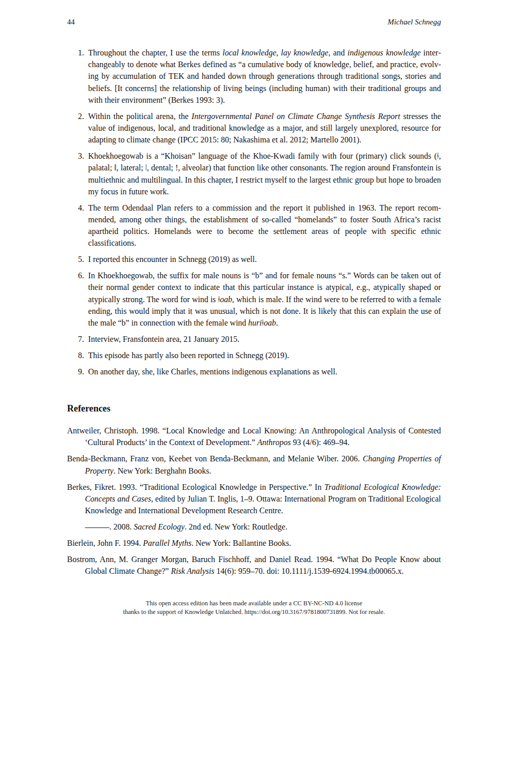44 Michael Schnegg
Throughout the chapter, I use the terms local knowledge, lay knowledge, and indigenous knowledge interchangeably to denote what Berkes defined as “a cumulative body of knowledge, belief, and practice, evolving by accumulation of TEK and handed down through generations through traditional songs, stories and beliefs. [It concerns] the relationship of living beings (including human) with their traditional groups and with their environment” (Berkes 1993: 3).
Within the political arena, the Intergovernmental Panel on Climate Change Synthesis Report stresses the value of indigenous, local, and traditional knowledge as a major, and still largely unexplored, resource for adapting to climate change (IPCC 2015: 80; Nakashima et al. 2012; Martello 2001).
Khoekhoegowab is a “Khoisan” language of the Khoe-Kwadi family with four (primary) click sounds (ǂ, palatal; ǁ, lateral; ǀ, dental; ǃ, alveolar) that function like other consonants. The region around Fransfontein is multiethnic and multilingual. In this chapter, I restrict myself to the largest ethnic group but hope to broaden my focus in future work.
The term Odendaal Plan refers to a commission and the report it published in 1963. The report recommended, among other things, the establishment of so-called “homelands” to foster South Africa’s racist apartheid politics. Homelands were to become the settlement areas of people with specific ethnic classifications.
I reported this encounter in Schnegg (2019) as well.
In Khoekhoegowab, the suffix for male nouns is “b” and for female nouns “s.” Words can be taken out of their normal gender context to indicate that this particular instance is atypical, e.g., atypically shaped or atypically strong. The word for wind is ǂoab, which is male. If the wind were to be referred to with a female ending, this would imply that it was unusual, which is not done. It is likely that this can explain the use of the male “b” in connection with the female wind huriǂoab.
Interview, Fransfontein area, 21 January 2015.
This episode has partly also been reported in Schnegg (2019).
On another day, she, like Charles, mentions indigenous explanations as well.
References
Antweiler, Christoph. 1998. “Local Knowledge and Local Knowing: An Anthropological Analysis of Contested ‘Cultural Products’ in the Context of Development.” Anthropos 93 (4/6): 469–94.
Benda-Beckmann, Franz von, Keebet von Benda-Beckmann, and Melanie Wiber. 2006. Changing Properties of Property. New York: Berghahn Books.
Berkes, Fikret. 1993. “Traditional Ecological Knowledge in Perspective.” In Traditional Ecological Knowledge: Concepts and Cases, edited by Julian T. Inglis, 1–9. Ottawa: International Program on Traditional Ecological Knowledge and International Development Research Centre.
———. 2008. Sacred Ecology. 2nd ed. New York: Routledge.
Bierlein, John F. 1994. Parallel Myths. New York: Ballantine Books.
Bostrom, Ann, M. Granger Morgan, Baruch Fischhoff, and Daniel Read. 1994. “What Do People Know about Global Climate Change?” Risk Analysis 14(6): 959–70. doi: 10.1111/j.1539-6924.1994.tb00065.x.
This open access edition has been made available under a CC BY-NC-ND 4.0 license
thanks to the support of Knowledge Unlatched. https://doi.org/10.3167/9781800731899. Not for resale.